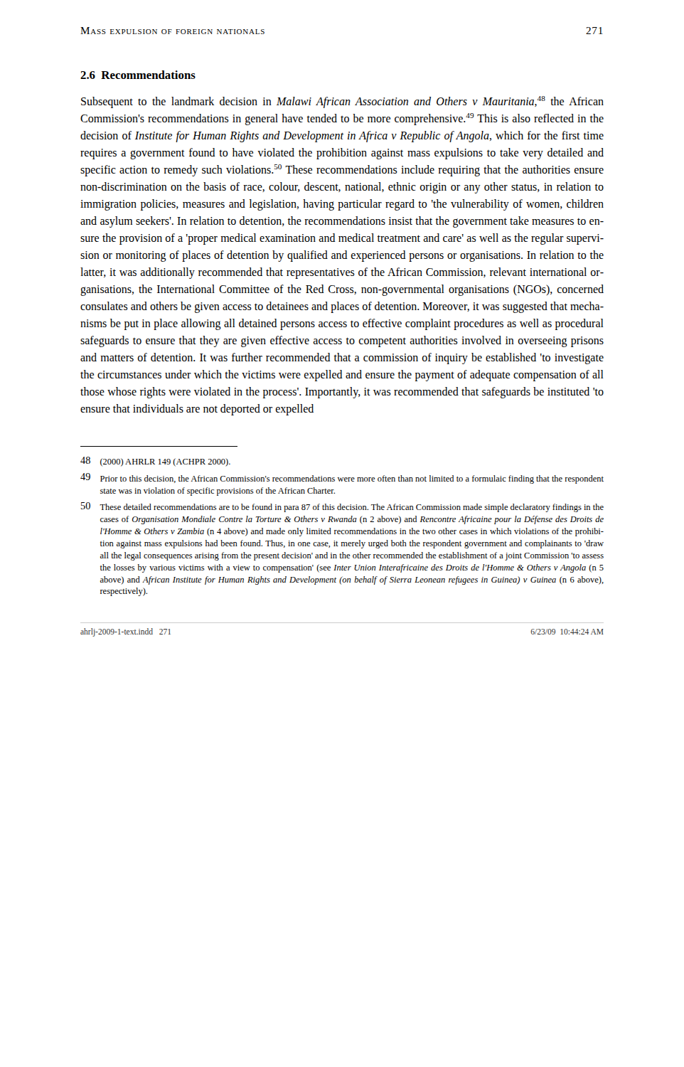Mass expulsion of foreign nationals 271
2.6 Recommendations
Subsequent to the landmark decision in Malawi African Association and Others v Mauritania,48 the African Commission's recommendations in general have tended to be more comprehensive.49 This is also reflected in the decision of Institute for Human Rights and Development in Africa v Republic of Angola, which for the first time requires a government found to have violated the prohibition against mass expulsions to take very detailed and specific action to remedy such violations.50 These recommendations include requiring that the authorities ensure non-discrimination on the basis of race, colour, descent, national, ethnic origin or any other status, in relation to immigration policies, measures and legislation, having particular regard to 'the vulnerability of women, children and asylum seekers'. In relation to detention, the recommendations insist that the government take measures to ensure the provision of a 'proper medical examination and medical treatment and care' as well as the regular supervision or monitoring of places of detention by qualified and experienced persons or organisations. In relation to the latter, it was additionally recommended that representatives of the African Commission, relevant international organisations, the International Committee of the Red Cross, non-governmental organisations (NGOs), concerned consulates and others be given access to detainees and places of detention. Moreover, it was suggested that mechanisms be put in place allowing all detained persons access to effective complaint procedures as well as procedural safeguards to ensure that they are given effective access to competent authorities involved in overseeing prisons and matters of detention. It was further recommended that a commission of inquiry be established 'to investigate the circumstances under which the victims were expelled and ensure the payment of adequate compensation of all those whose rights were violated in the process'. Importantly, it was recommended that safeguards be instituted 'to ensure that individuals are not deported or expelled
(2000) AHRLR 149 (ACHPR 2000).
Prior to this decision, the African Commission's recommendations were more often than not limited to a formulaic finding that the respondent state was in violation of specific provisions of the African Charter.
These detailed recommendations are to be found in para 87 of this decision. The African Commission made simple declaratory findings in the cases of Organisation Mondiale Contre la Torture & Others v Rwanda (n 2 above) and Rencontre Africaine pour la Défense des Droits de l'Homme & Others v Zambia (n 4 above) and made only limited recommendations in the two other cases in which violations of the prohibition against mass expulsions had been found. Thus, in one case, it merely urged both the respondent government and complainants to 'draw all the legal consequences arising from the present decision' and in the other recommended the establishment of a joint Commission 'to assess the losses by various victims with a view to compensation' (see Inter Union Interafricaine des Droits de l'Homme & Others v Angola (n 5 above) and African Institute for Human Rights and Development (on behalf of Sierra Leonean refugees in Guinea) v Guinea (n 6 above), respectively).
ahrlj-2009-1-text.indd 271 6/23/09 10:44:24 AM